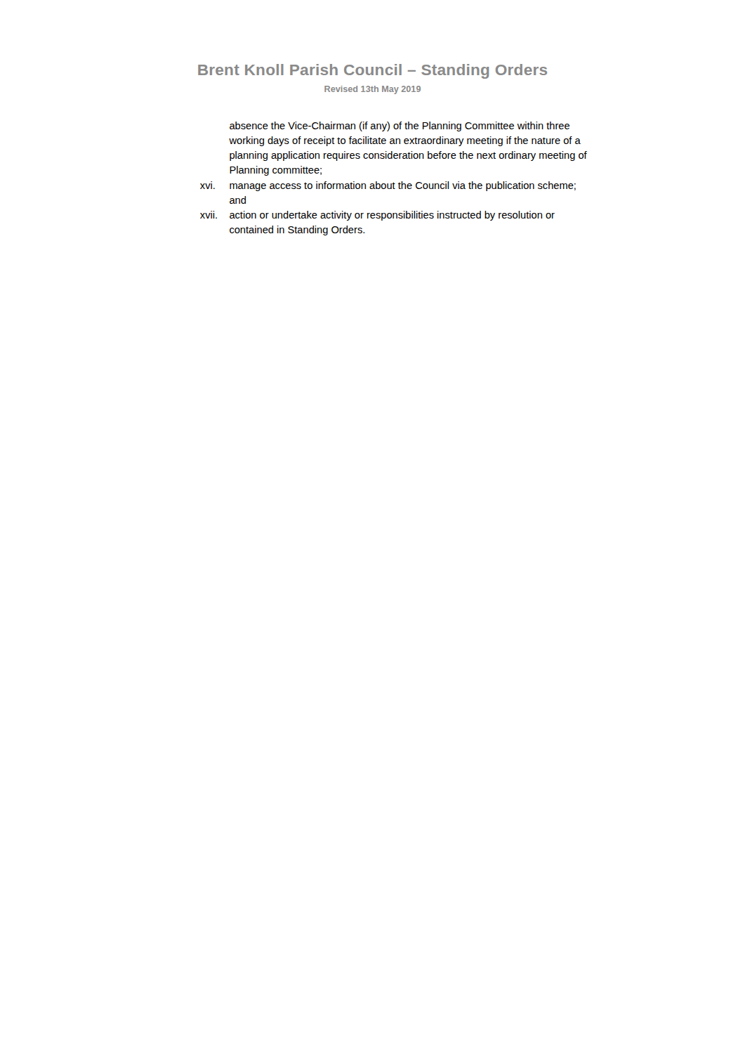Brent Knoll Parish Council – Standing Orders
Revised 13th May 2019
absence the Vice-Chairman (if any) of the Planning Committee within three working days of receipt to facilitate an extraordinary meeting if the nature of a planning application requires consideration before the next ordinary meeting of Planning committee;
xvi. manage access to information about the Council via the publication scheme; and
xvii. action or undertake activity or responsibilities instructed by resolution or contained in Standing Orders.